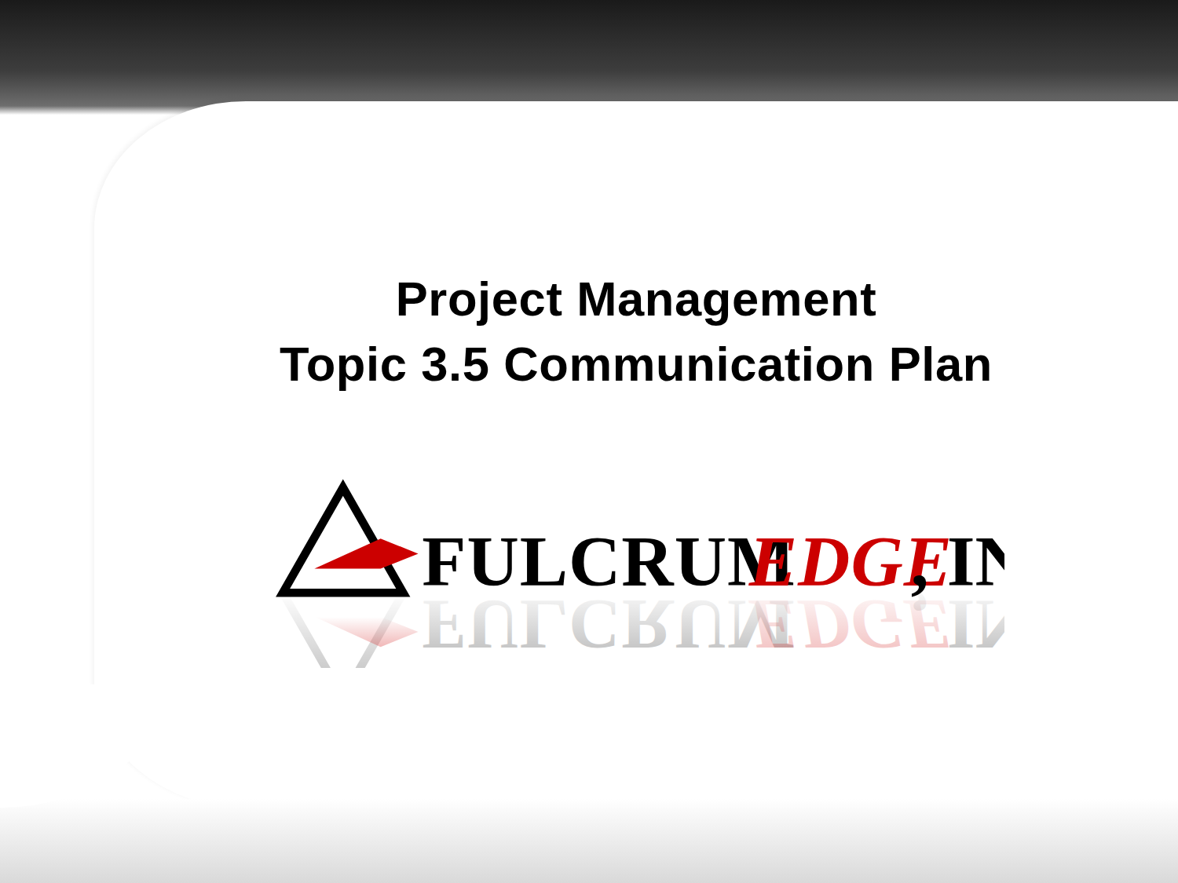Project Management Topic 3.5 Communication Plan
FULCRUM EDGE , INC. FULCRUM EDGE , INC.